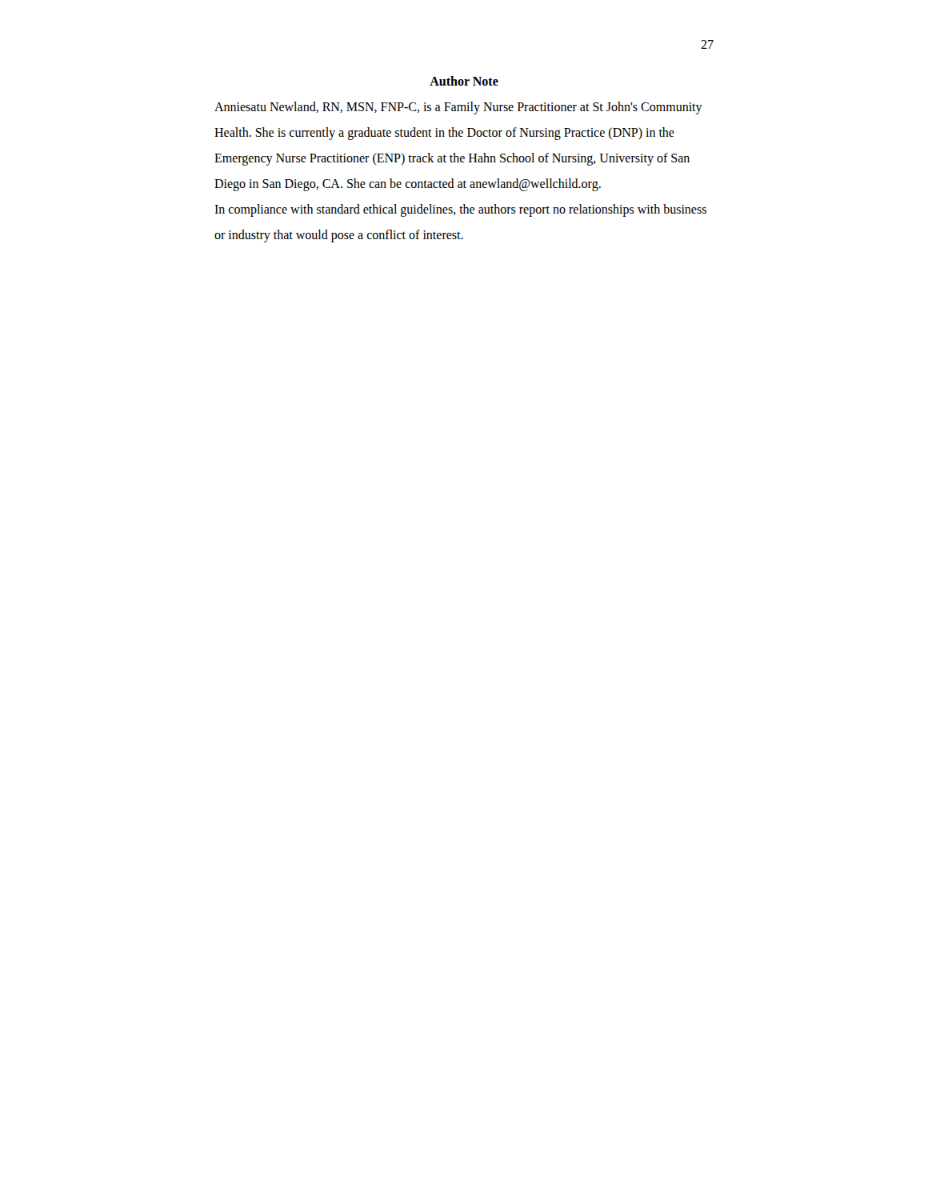27
Author Note
Anniesatu Newland, RN, MSN, FNP-C, is a Family Nurse Practitioner at St John's Community Health. She is currently a graduate student in the Doctor of Nursing Practice (DNP) in the Emergency Nurse Practitioner (ENP) track at the Hahn School of Nursing, University of San Diego in San Diego, CA. She can be contacted at anewland@wellchild.org.
In compliance with standard ethical guidelines, the authors report no relationships with business or industry that would pose a conflict of interest.